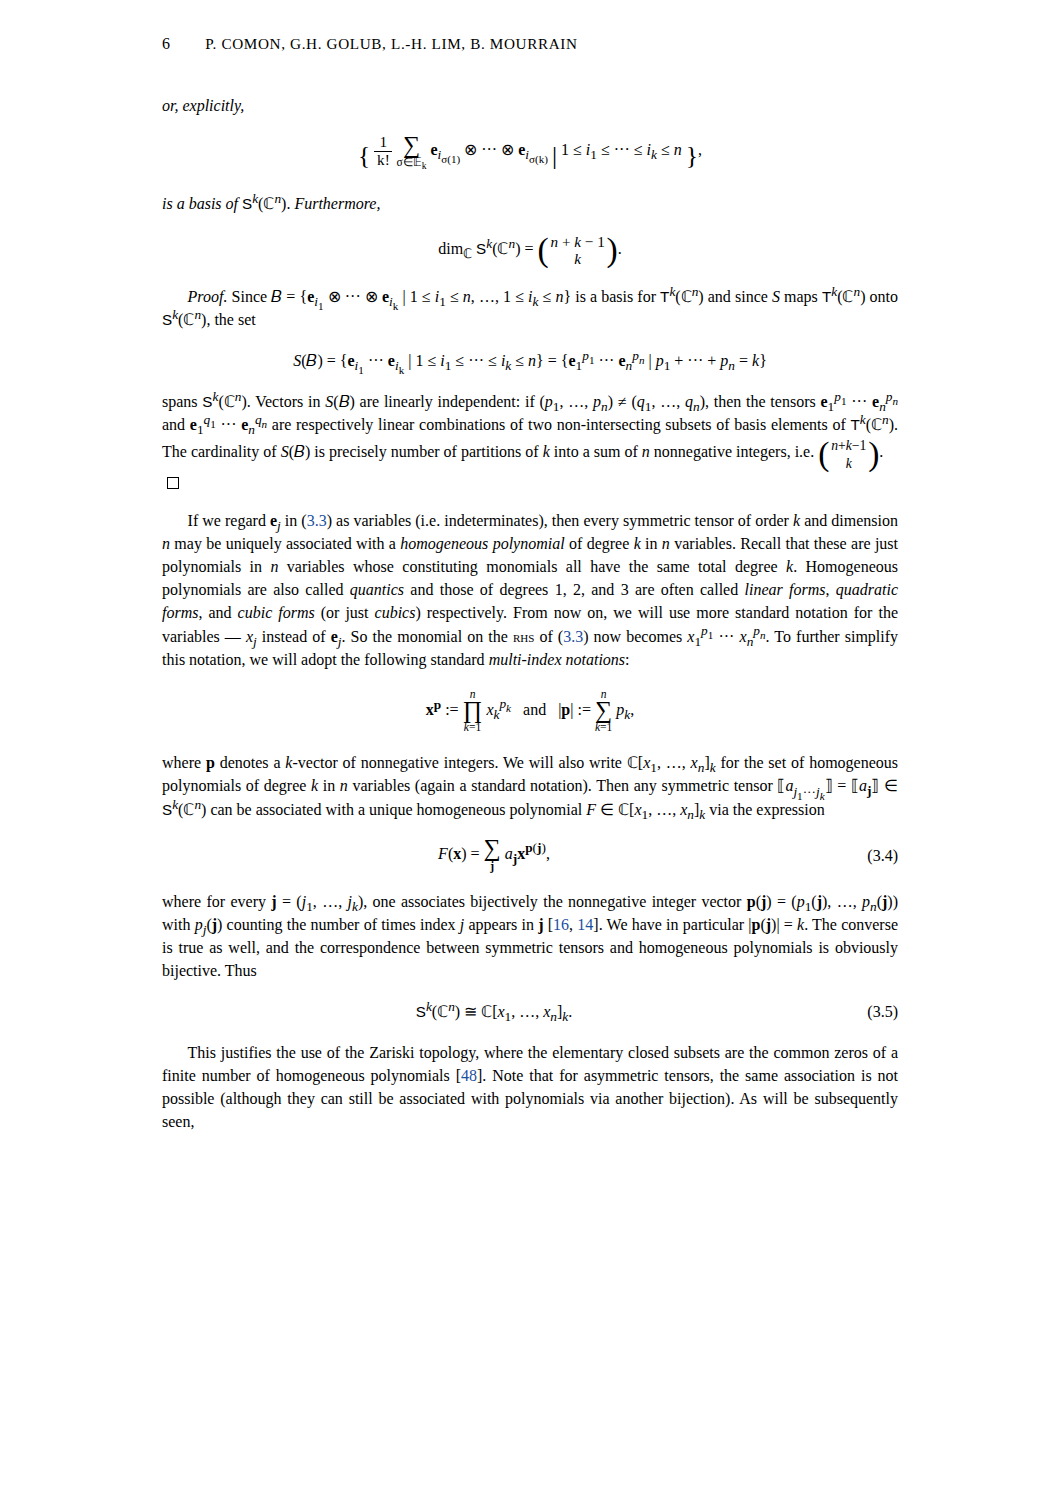6 P. COMON, G.H. GOLUB, L.-H. LIM, B. MOURRAIN
or, explicitly,
{ 1 k! ∑σ∈𝔼k eiσ(1) ⊗ ··· ⊗ eiσ(k) | 1 ≤ i1 ≤ ··· ≤ ik ≤ n },
is a basis of Sk(ℂn). Furthermore,
dimℂ Sk(ℂn) = (n + k − 1
k).
Proof. Since 𝐵 = {ei1 ⊗ ··· ⊗ eik | 1 ≤ i1 ≤ n, …, 1 ≤ ik ≤ n} is a basis for Tk(ℂn) and since S maps Tk(ℂn) onto Sk(ℂn), the set
S(𝐵) = {ei1 ··· eik | 1 ≤ i1 ≤ ··· ≤ ik ≤ n} = {e1p1 ··· enpn | p1 + ··· + pn = k}
spans Sk(ℂn). Vectors in S(𝐵) are linearly independent: if (p1, …, pn) ≠ (q1, …, qn), then the tensors e1p1 ··· enpn and e1q1 ··· enqn are respectively linear combinations of two non-intersecting subsets of basis elements of Tk(ℂn). The cardinality of S(𝐵) is precisely number of partitions of k into a sum of n nonnegative integers, i.e. (n+k−1
k).
If we regard ej in (3.3) as variables (i.e. indeterminates), then every symmetric tensor of order k and dimension n may be uniquely associated with a homogeneous polynomial of degree k in n variables. Recall that these are just polynomials in n variables whose constituting monomials all have the same total degree k. Homogeneous polynomials are also called quantics and those of degrees 1, 2, and 3 are often called linear forms, quadratic forms, and cubic forms (or just cubics) respectively. From now on, we will use more standard notation for the variables — xj instead of ej. So the monomial on the rhs of (3.3) now becomes x1p1 ··· xnpn. To further simplify this notation, we will adopt the following standard multi-index notations:
xp := n∏k=1 xkpk and |p| := n∑k=1 pk,
where p denotes a k-vector of nonnegative integers. We will also write ℂ[x1, …, xn]k for the set of homogeneous polynomials of degree k in n variables (again a standard notation). Then any symmetric tensor aj1···jk = aj ∈ Sk(ℂn) can be associated with a unique homogeneous polynomial F ∈ ℂ[x1, …, xn]k via the expression
F(x) = ∑j ajxp(j),
(3.4)
where for every j = (j1, …, jk), one associates bijectively the nonnegative integer vector p(j) = (p1(j), …, pn(j)) with pj(j) counting the number of times index j appears in j [16, 14]. We have in particular |p(j)| = k. The converse is true as well, and the correspondence between symmetric tensors and homogeneous polynomials is obviously bijective. Thus
Sk(ℂn) ≅ ℂ[x1, …, xn]k.
(3.5)
This justifies the use of the Zariski topology, where the elementary closed subsets are the common zeros of a finite number of homogeneous polynomials [48]. Note that for asymmetric tensors, the same association is not possible (although they can still be associated with polynomials via another bijection). As will be subsequently seen,